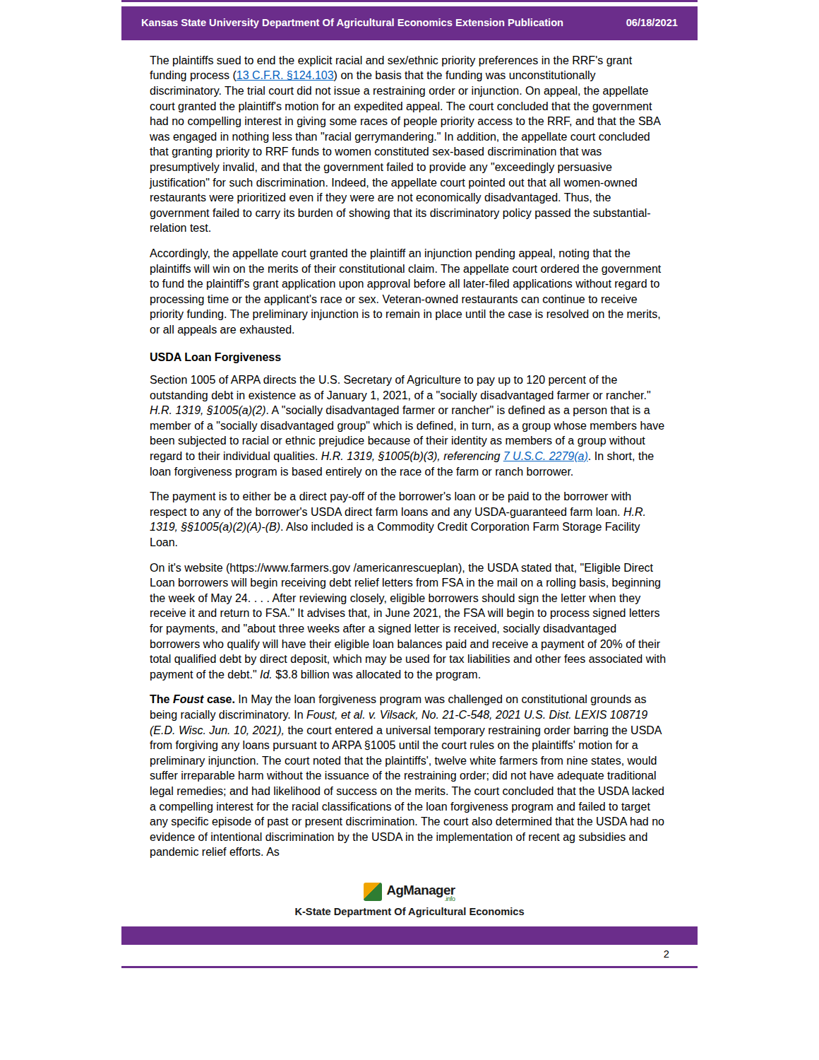Kansas State University Department Of Agricultural Economics Extension Publication
06/18/2021
The plaintiffs sued to end the explicit racial and sex/ethnic priority preferences in the RRF's grant funding process (13 C.F.R. §124.103) on the basis that the funding was unconstitutionally discriminatory. The trial court did not issue a restraining order or injunction. On appeal, the appellate court granted the plaintiff's motion for an expedited appeal. The court concluded that the government had no compelling interest in giving some races of people priority access to the RRF, and that the SBA was engaged in nothing less than "racial gerrymandering." In addition, the appellate court concluded that granting priority to RRF funds to women constituted sex-based discrimination that was presumptively invalid, and that the government failed to provide any "exceedingly persuasive justification" for such discrimination. Indeed, the appellate court pointed out that all women-owned restaurants were prioritized even if they were are not economically disadvantaged. Thus, the government failed to carry its burden of showing that its discriminatory policy passed the substantial-relation test.
Accordingly, the appellate court granted the plaintiff an injunction pending appeal, noting that the plaintiffs will win on the merits of their constitutional claim. The appellate court ordered the government to fund the plaintiff's grant application upon approval before all later-filed applications without regard to processing time or the applicant's race or sex. Veteran-owned restaurants can continue to receive priority funding. The preliminary injunction is to remain in place until the case is resolved on the merits, or all appeals are exhausted.
USDA Loan Forgiveness
Section 1005 of ARPA directs the U.S. Secretary of Agriculture to pay up to 120 percent of the outstanding debt in existence as of January 1, 2021, of a "socially disadvantaged farmer or rancher." H.R. 1319, §1005(a)(2). A "socially disadvantaged farmer or rancher" is defined as a person that is a member of a "socially disadvantaged group" which is defined, in turn, as a group whose members have been subjected to racial or ethnic prejudice because of their identity as members of a group without regard to their individual qualities. H.R. 1319, §1005(b)(3), referencing 7 U.S.C. 2279(a). In short, the loan forgiveness program is based entirely on the race of the farm or ranch borrower.
The payment is to either be a direct pay-off of the borrower's loan or be paid to the borrower with respect to any of the borrower's USDA direct farm loans and any USDA-guaranteed farm loan. H.R. 1319, §§1005(a)(2)(A)-(B). Also included is a Commodity Credit Corporation Farm Storage Facility Loan.
On it's website (https://www.farmers.gov /americanrescueplan), the USDA stated that, "Eligible Direct Loan borrowers will begin receiving debt relief letters from FSA in the mail on a rolling basis, beginning the week of May 24. . . . After reviewing closely, eligible borrowers should sign the letter when they receive it and return to FSA." It advises that, in June 2021, the FSA will begin to process signed letters for payments, and "about three weeks after a signed letter is received, socially disadvantaged borrowers who qualify will have their eligible loan balances paid and receive a payment of 20% of their total qualified debt by direct deposit, which may be used for tax liabilities and other fees associated with payment of the debt." Id. $3.8 billion was allocated to the program.
The Foust case. In May the loan forgiveness program was challenged on constitutional grounds as being racially discriminatory. In Foust, et al. v. Vilsack, No. 21-C-548, 2021 U.S. Dist. LEXIS 108719 (E.D. Wisc. Jun. 10, 2021), the court entered a universal temporary restraining order barring the USDA from forgiving any loans pursuant to ARPA §1005 until the court rules on the plaintiffs' motion for a preliminary injunction. The court noted that the plaintiffs', twelve white farmers from nine states, would suffer irreparable harm without the issuance of the restraining order; did not have adequate traditional legal remedies; and had likelihood of success on the merits. The court concluded that the USDA lacked a compelling interest for the racial classifications of the loan forgiveness program and failed to target any specific episode of past or present discrimination. The court also determined that the USDA had no evidence of intentional discrimination by the USDA in the implementation of recent ag subsidies and pandemic relief efforts. As
AgManager.info
K-State Department Of Agricultural Economics
2